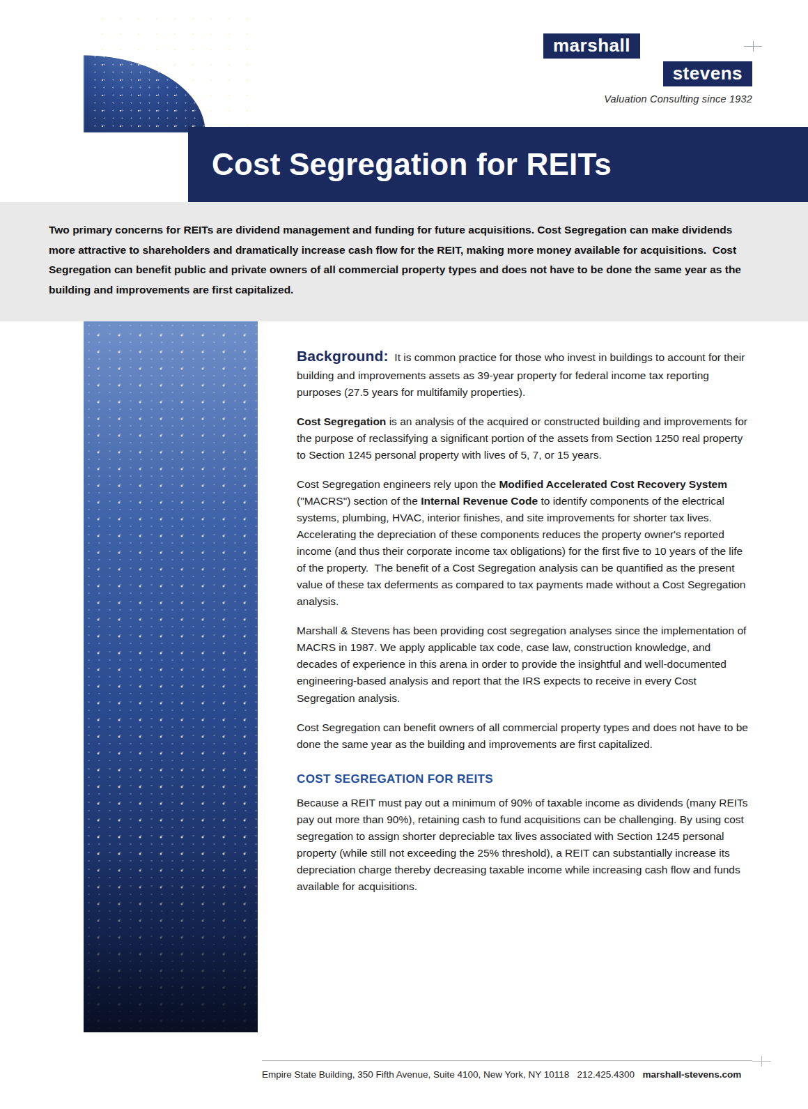marshall
stevens
Valuation Consulting since 1932
Cost Segregation for REITs
Two primary concerns for REITs are dividend management and funding for future acquisitions. Cost Segregation can make dividends more attractive to shareholders and dramatically increase cash flow for the REIT, making more money available for acquisitions. Cost Segregation can benefit public and private owners of all commercial property types and does not have to be done the same year as the building and improvements are first capitalized.
Background: It is common practice for those who invest in buildings to account for their building and improvements assets as 39-year property for federal income tax reporting purposes (27.5 years for multifamily properties).
Cost Segregation is an analysis of the acquired or constructed building and improvements for the purpose of reclassifying a significant portion of the assets from Section 1250 real property to Section 1245 personal property with lives of 5, 7, or 15 years.
Cost Segregation engineers rely upon the Modified Accelerated Cost Recovery System ("MACRS") section of the Internal Revenue Code to identify components of the electrical systems, plumbing, HVAC, interior finishes, and site improvements for shorter tax lives. Accelerating the depreciation of these components reduces the property owner's reported income (and thus their corporate income tax obligations) for the first five to 10 years of the life of the property. The benefit of a Cost Segregation analysis can be quantified as the present value of these tax deferments as compared to tax payments made without a Cost Segregation analysis.
Marshall & Stevens has been providing cost segregation analyses since the implementation of MACRS in 1987. We apply applicable tax code, case law, construction knowledge, and decades of experience in this arena in order to provide the insightful and well-documented engineering-based analysis and report that the IRS expects to receive in every Cost Segregation analysis.
Cost Segregation can benefit owners of all commercial property types and does not have to be done the same year as the building and improvements are first capitalized.
Cost Segregation for REITs
Because a REIT must pay out a minimum of 90% of taxable income as dividends (many REITs pay out more than 90%), retaining cash to fund acquisitions can be challenging. By using cost segregation to assign shorter depreciable tax lives associated with Section 1245 personal property (while still not exceeding the 25% threshold), a REIT can substantially increase its depreciation charge thereby decreasing taxable income while increasing cash flow and funds available for acquisitions.
Empire State Building, 350 Fifth Avenue, Suite 4100, New York, NY 10118 212.425.4300 marshall-stevens.com